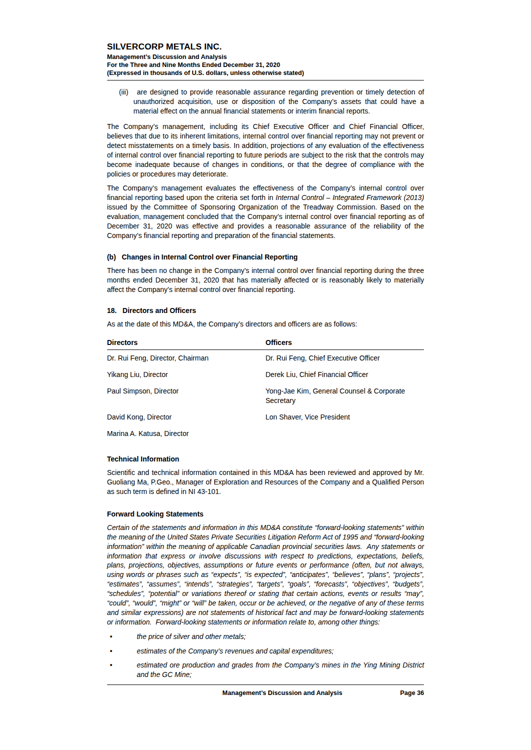SILVERCORP METALS INC.
Management’s Discussion and Analysis
For the Three and Nine Months Ended December 31, 2020
(Expressed in thousands of U.S. dollars, unless otherwise stated)
(iii) are designed to provide reasonable assurance regarding prevention or timely detection of unauthorized acquisition, use or disposition of the Company’s assets that could have a material effect on the annual financial statements or interim financial reports.
The Company’s management, including its Chief Executive Officer and Chief Financial Officer, believes that due to its inherent limitations, internal control over financial reporting may not prevent or detect misstatements on a timely basis. In addition, projections of any evaluation of the effectiveness of internal control over financial reporting to future periods are subject to the risk that the controls may become inadequate because of changes in conditions, or that the degree of compliance with the policies or procedures may deteriorate.
The Company’s management evaluates the effectiveness of the Company’s internal control over financial reporting based upon the criteria set forth in Internal Control – Integrated Framework (2013) issued by the Committee of Sponsoring Organization of the Treadway Commission. Based on the evaluation, management concluded that the Company’s internal control over financial reporting as of December 31, 2020 was effective and provides a reasonable assurance of the reliability of the Company’s financial reporting and preparation of the financial statements.
(b) Changes in Internal Control over Financial Reporting
There has been no change in the Company’s internal control over financial reporting during the three months ended December 31, 2020 that has materially affected or is reasonably likely to materially affect the Company’s internal control over financial reporting.
18. Directors and Officers
As at the date of this MD&A, the Company’s directors and officers are as follows:
| Directors | Officers |
| --- | --- |
| Dr. Rui Feng, Director, Chairman | Dr. Rui Feng, Chief Executive Officer |
| Yikang Liu, Director | Derek Liu, Chief Financial Officer |
| Paul Simpson, Director | Yong-Jae Kim, General Counsel & Corporate Secretary |
| David Kong, Director | Lon Shaver, Vice President |
| Marina A. Katusa, Director | |
Technical Information
Scientific and technical information contained in this MD&A has been reviewed and approved by Mr. Guoliang Ma, P.Geo., Manager of Exploration and Resources of the Company and a Qualified Person as such term is defined in NI 43-101.
Forward Looking Statements
Certain of the statements and information in this MD&A constitute “forward-looking statements” within the meaning of the United States Private Securities Litigation Reform Act of 1995 and “forward-looking information” within the meaning of applicable Canadian provincial securities laws. Any statements or information that express or involve discussions with respect to predictions, expectations, beliefs, plans, projections, objectives, assumptions or future events or performance (often, but not always, using words or phrases such as “expects”, “is expected”, “anticipates”, “believes”, “plans”, “projects”, “estimates”, “assumes”, “intends”, “strategies”, “targets”, “goals”, “forecasts”, “objectives”, “budgets”, “schedules”, “potential” or variations thereof or stating that certain actions, events or results “may”, “could”, “would”, “might” or “will” be taken, occur or be achieved, or the negative of any of these terms and similar expressions) are not statements of historical fact and may be forward-looking statements or information. Forward-looking statements or information relate to, among other things:
the price of silver and other metals;
estimates of the Company’s revenues and capital expenditures;
estimated ore production and grades from the Company’s mines in the Ying Mining District and the GC Mine;
Management’s Discussion and Analysis
Page 36